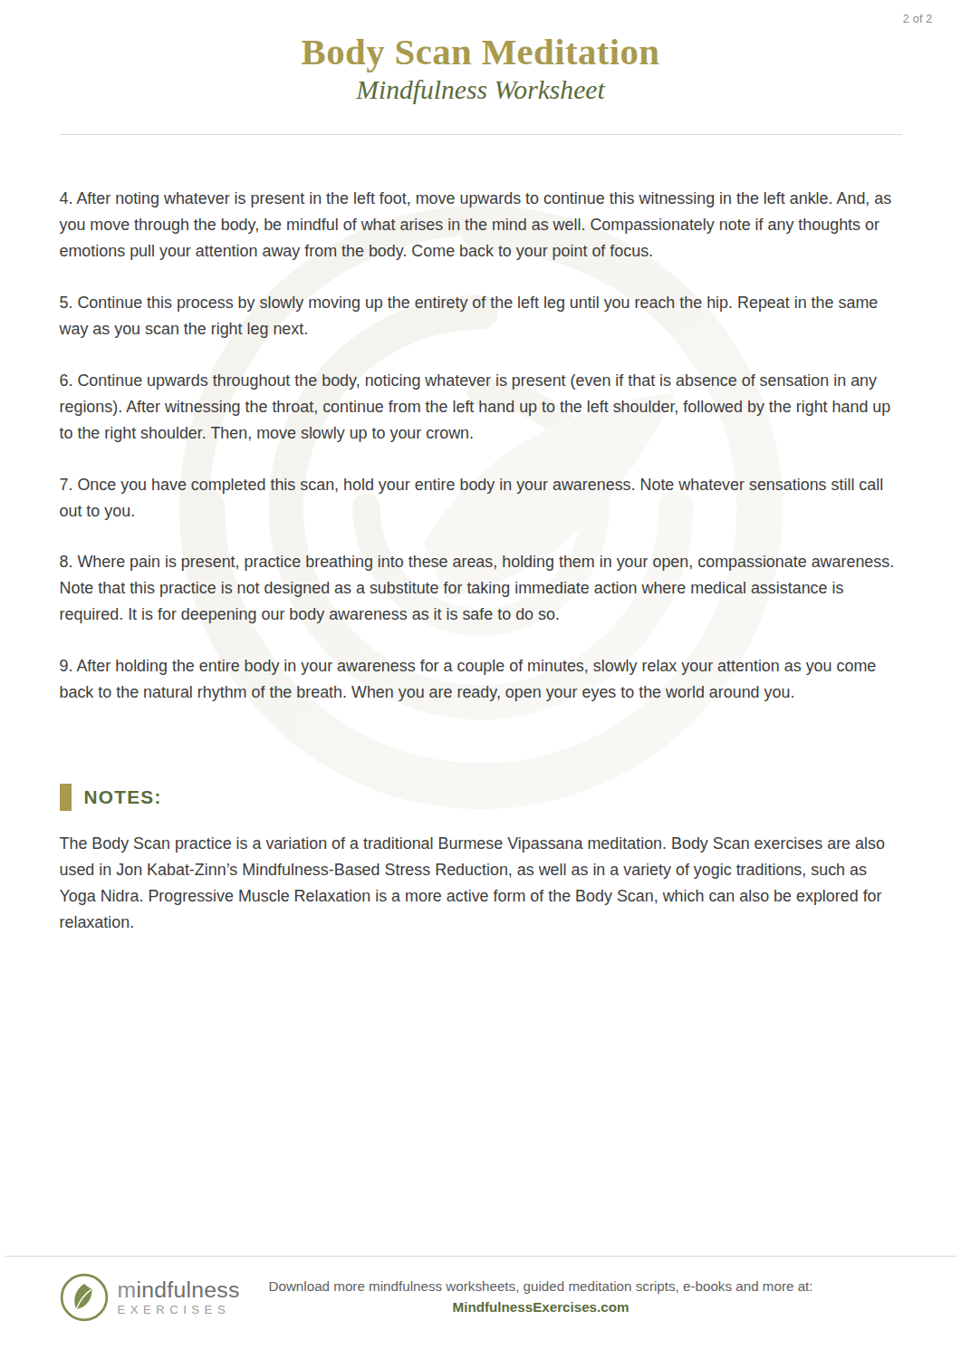2 of 2
Body Scan Meditation
Mindfulness Worksheet
4. After noting whatever is present in the left foot, move upwards to continue this witnessing in the left ankle. And, as you move through the body, be mindful of what arises in the mind as well. Compassionately note if any thoughts or emotions pull your attention away from the body. Come back to your point of focus.
5. Continue this process by slowly moving up the entirety of the left leg until you reach the hip. Repeat in the same way as you scan the right leg next.
6. Continue upwards throughout the body, noticing whatever is present (even if that is absence of sensation in any regions). After witnessing the throat, continue from the left hand up to the left shoulder, followed by the right hand up to the right shoulder. Then, move slowly up to your crown.
7. Once you have completed this scan, hold your entire body in your awareness. Note whatever sensations still call out to you.
8. Where pain is present, practice breathing into these areas, holding them in your open, compassionate awareness. Note that this practice is not designed as a substitute for taking immediate action where medical assistance is required. It is for deepening our body awareness as it is safe to do so.
9. After holding the entire body in your awareness for a couple of minutes, slowly relax your attention as you come back to the natural rhythm of the breath. When you are ready, open your eyes to the world around you.
NOTES:
The Body Scan practice is a variation of a traditional Burmese Vipassana meditation. Body Scan exercises are also used in Jon Kabat-Zinn’s Mindfulness-Based Stress Reduction, as well as in a variety of yogic traditions, such as Yoga Nidra. Progressive Muscle Relaxation is a more active form of the Body Scan, which can also be explored for relaxation.
mindfulness EXERCISES
Download more mindfulness worksheets, guided meditation scripts, e-books and more at:
MindfulnessExercises.com